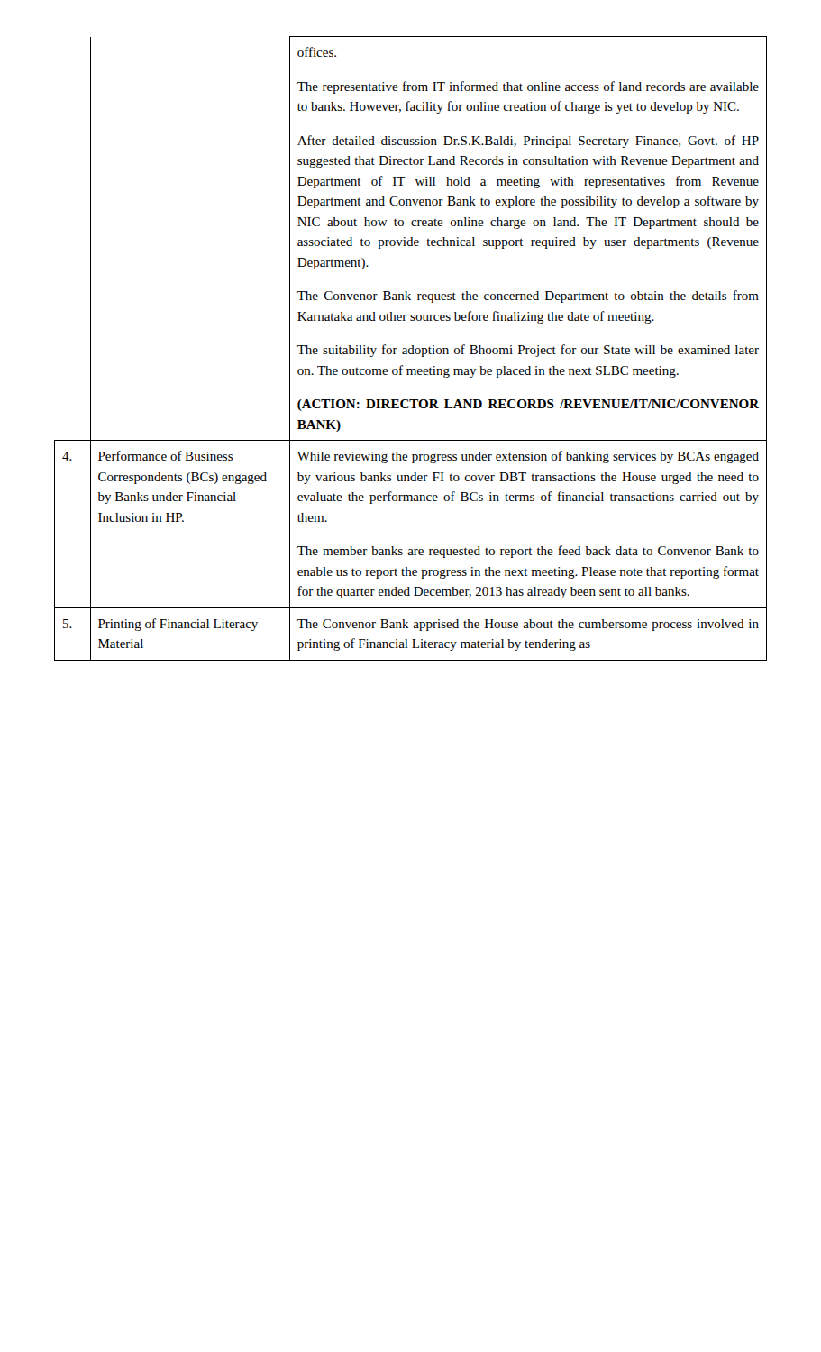| | | offices. The representative from IT informed that online access of land records are available to banks. However, facility for online creation of charge is yet to develop by NIC. After detailed discussion Dr.S.K.Baldi, Principal Secretary Finance, Govt. of HP suggested that Director Land Records in consultation with Revenue Department and Department of IT will hold a meeting with representatives from Revenue Department and Convenor Bank to explore the possibility to develop a software by NIC about how to create online charge on land. The IT Department should be associated to provide technical support required by user departments (Revenue Department). The Convenor Bank request the concerned Department to obtain the details from Karnataka and other sources before finalizing the date of meeting. The suitability for adoption of Bhoomi Project for our State will be examined later on. The outcome of meeting may be placed in the next SLBC meeting. (ACTION: DIRECTOR LAND RECORDS /REVENUE/IT/NIC/CONVENOR BANK) |
| 4. | Performance of Business Correspondents (BCs) engaged by Banks under Financial Inclusion in HP. | While reviewing the progress under extension of banking services by BCAs engaged by various banks under FI to cover DBT transactions the House urged the need to evaluate the performance of BCs in terms of financial transactions carried out by them. The member banks are requested to report the feed back data to Convenor Bank to enable us to report the progress in the next meeting. Please note that reporting format for the quarter ended December, 2013 has already been sent to all banks. |
| 5. | Printing of Financial Literacy Material | The Convenor Bank apprised the House about the cumbersome process involved in printing of Financial Literacy material by tendering as |